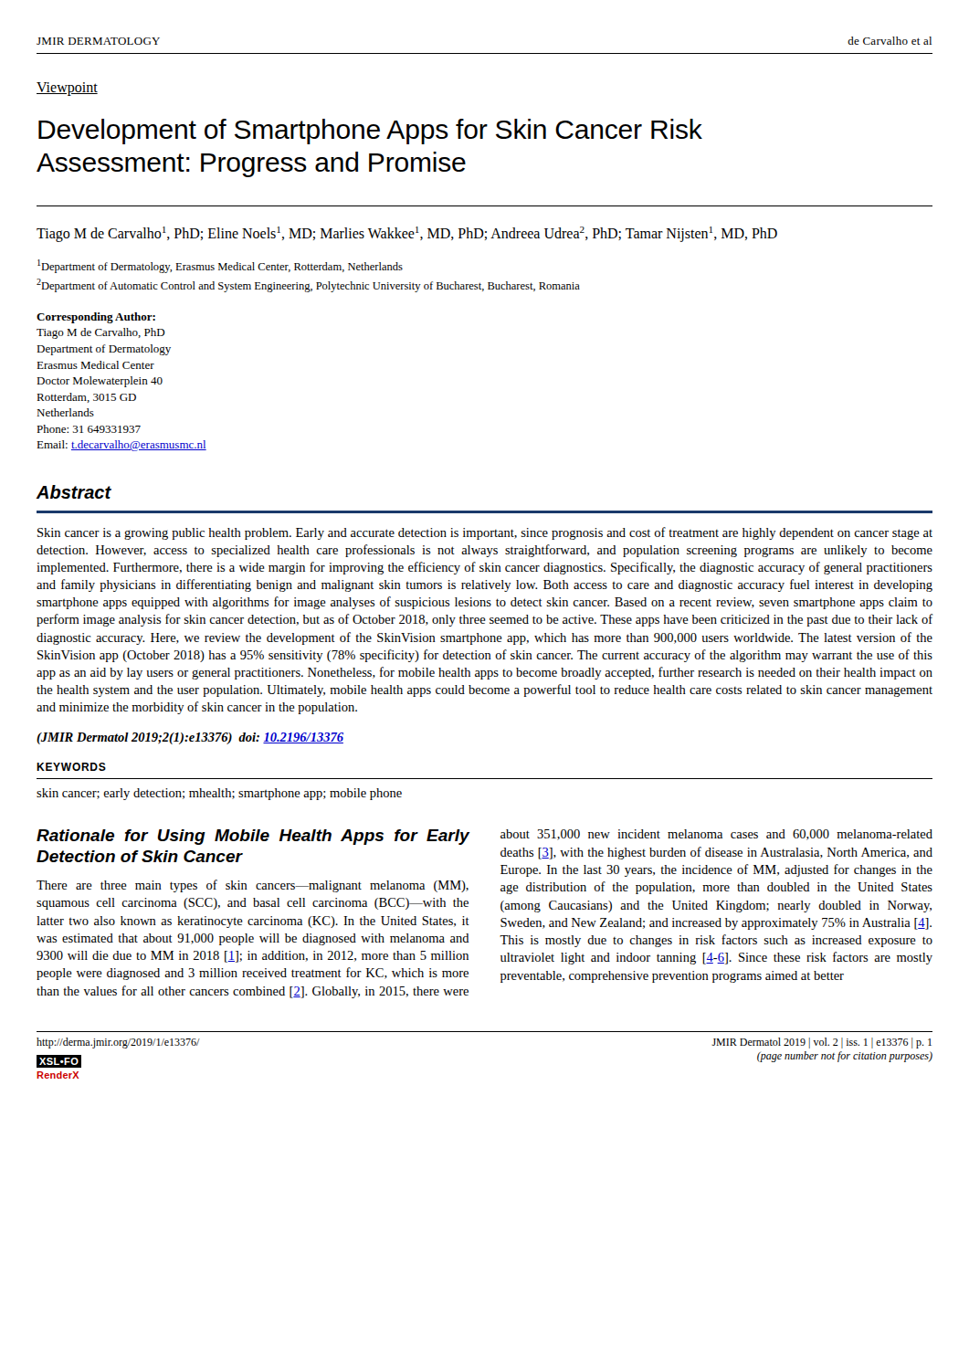JMIR Dermatology de Carvalho et al
Viewpoint
Development of Smartphone Apps for Skin Cancer Risk
Assessment: Progress and Promise
Tiago M de Carvalho1, PhD; Eline Noels1, MD; Marlies Wakkee1, MD, PhD; Andreea Udrea2, PhD; Tamar Nijsten1, MD, PhD
1Department of Dermatology, Erasmus Medical Center, Rotterdam, Netherlands
2Department of Automatic Control and System Engineering, Polytechnic University of Bucharest, Bucharest, Romania
Corresponding Author:
Tiago M de Carvalho, PhD
Department of Dermatology
Erasmus Medical Center
Doctor Molewaterplein 40
Rotterdam, 3015 GD
Netherlands
Phone: 31 649331937
Email: t.decarvalho@erasmusmc.nl
Abstract
Skin cancer is a growing public health problem. Early and accurate detection is important, since prognosis and cost of treatment are highly dependent on cancer stage at detection. However, access to specialized health care professionals is not always straightforward, and population screening programs are unlikely to become implemented. Furthermore, there is a wide margin for improving the efficiency of skin cancer diagnostics. Specifically, the diagnostic accuracy of general practitioners and family physicians in differentiating benign and malignant skin tumors is relatively low. Both access to care and diagnostic accuracy fuel interest in developing smartphone apps equipped with algorithms for image analyses of suspicious lesions to detect skin cancer. Based on a recent review, seven smartphone apps claim to perform image analysis for skin cancer detection, but as of October 2018, only three seemed to be active. These apps have been criticized in the past due to their lack of diagnostic accuracy. Here, we review the development of the SkinVision smartphone app, which has more than 900,000 users worldwide. The latest version of the SkinVision app (October 2018) has a 95% sensitivity (78% specificity) for detection of skin cancer. The current accuracy of the algorithm may warrant the use of this app as an aid by lay users or general practitioners. Nonetheless, for mobile health apps to become broadly accepted, further research is needed on their health impact on the health system and the user population. Ultimately, mobile health apps could become a powerful tool to reduce health care costs related to skin cancer management and minimize the morbidity of skin cancer in the population.
(JMIR Dermatol 2019;2(1):e13376) doi: 10.2196/13376
KEYWORDS
skin cancer; early detection; mhealth; smartphone app; mobile phone
Rationale for Using Mobile Health Apps for Early Detection of Skin Cancer
There are three main types of skin cancers—malignant melanoma (MM), squamous cell carcinoma (SCC), and basal cell carcinoma (BCC)—with the latter two also known as keratinocyte carcinoma (KC). In the United States, it was estimated that about 91,000 people will be diagnosed with melanoma and 9300 will die due to MM in 2018 [1]; in addition, in 2012, more than 5 million people were diagnosed and 3 million received treatment for KC, which is more than the values for all other cancers combined [2]. Globally, in 2015, there were about 351,000 new incident melanoma cases and 60,000 melanoma-related deaths [3], with the highest burden of disease in Australasia, North America, and Europe. In the last 30 years, the incidence of MM, adjusted for changes in the age distribution of the population, more than doubled in the United States (among Caucasians) and the United Kingdom; nearly doubled in Norway, Sweden, and New Zealand; and increased by approximately 75% in Australia [4]. This is mostly due to changes in risk factors such as increased exposure to ultraviolet light and indoor tanning [4-6]. Since these risk factors are mostly preventable, comprehensive prevention programs aimed at better
http://derma.jmir.org/2019/1/e13376/
XSL•FO RenderX
JMIR Dermatol 2019 | vol. 2 | iss. 1 | e13376 | p. 1
(page number not for citation purposes)